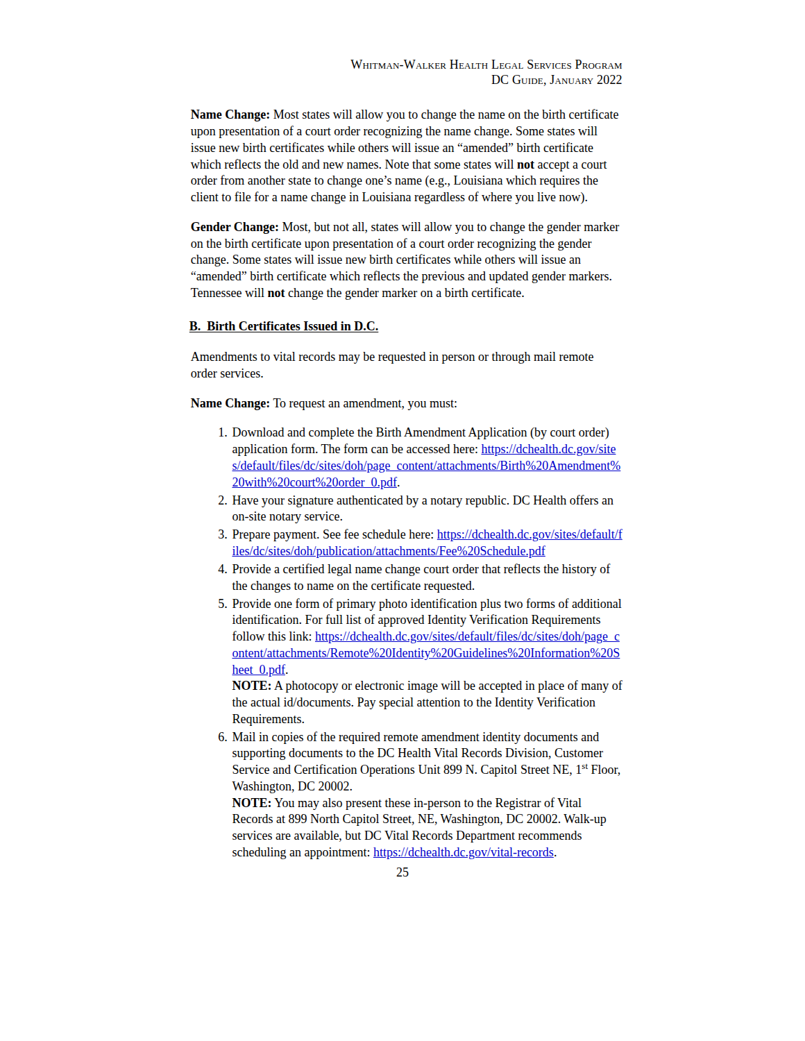Whitman-Walker Health Legal Services Program DC Guide, January 2022
Name Change: Most states will allow you to change the name on the birth certificate upon presentation of a court order recognizing the name change. Some states will issue new birth certificates while others will issue an “amended” birth certificate which reflects the old and new names. Note that some states will not accept a court order from another state to change one’s name (e.g., Louisiana which requires the client to file for a name change in Louisiana regardless of where you live now).
Gender Change: Most, but not all, states will allow you to change the gender marker on the birth certificate upon presentation of a court order recognizing the gender change. Some states will issue new birth certificates while others will issue an “amended” birth certificate which reflects the previous and updated gender markers. Tennessee will not change the gender marker on a birth certificate.
B. Birth Certificates Issued in D.C.
Amendments to vital records may be requested in person or through mail remote order services.
Name Change: To request an amendment, you must:
Download and complete the Birth Amendment Application (by court order) application form. The form can be accessed here: https://dchealth.dc.gov/sites/default/files/dc/sites/doh/page_content/attachments/Birth%20Amendment%20with%20court%20order_0.pdf.
Have your signature authenticated by a notary republic. DC Health offers an on-site notary service.
Prepare payment. See fee schedule here: https://dchealth.dc.gov/sites/default/files/dc/sites/doh/publication/attachments/Fee%20Schedule.pdf
Provide a certified legal name change court order that reflects the history of the changes to name on the certificate requested.
Provide one form of primary photo identification plus two forms of additional identification. For full list of approved Identity Verification Requirements follow this link: https://dchealth.dc.gov/sites/default/files/dc/sites/doh/page_content/attachments/Remote%20Identity%20Guidelines%20Information%20Sheet_0.pdf. NOTE: A photocopy or electronic image will be accepted in place of many of the actual id/documents. Pay special attention to the Identity Verification Requirements.
Mail in copies of the required remote amendment identity documents and supporting documents to the DC Health Vital Records Division, Customer Service and Certification Operations Unit 899 N. Capitol Street NE, 1st Floor, Washington, DC 20002. NOTE: You may also present these in-person to the Registrar of Vital Records at 899 North Capitol Street, NE, Washington, DC 20002. Walk-up services are available, but DC Vital Records Department recommends scheduling an appointment: https://dchealth.dc.gov/vital-records.
25